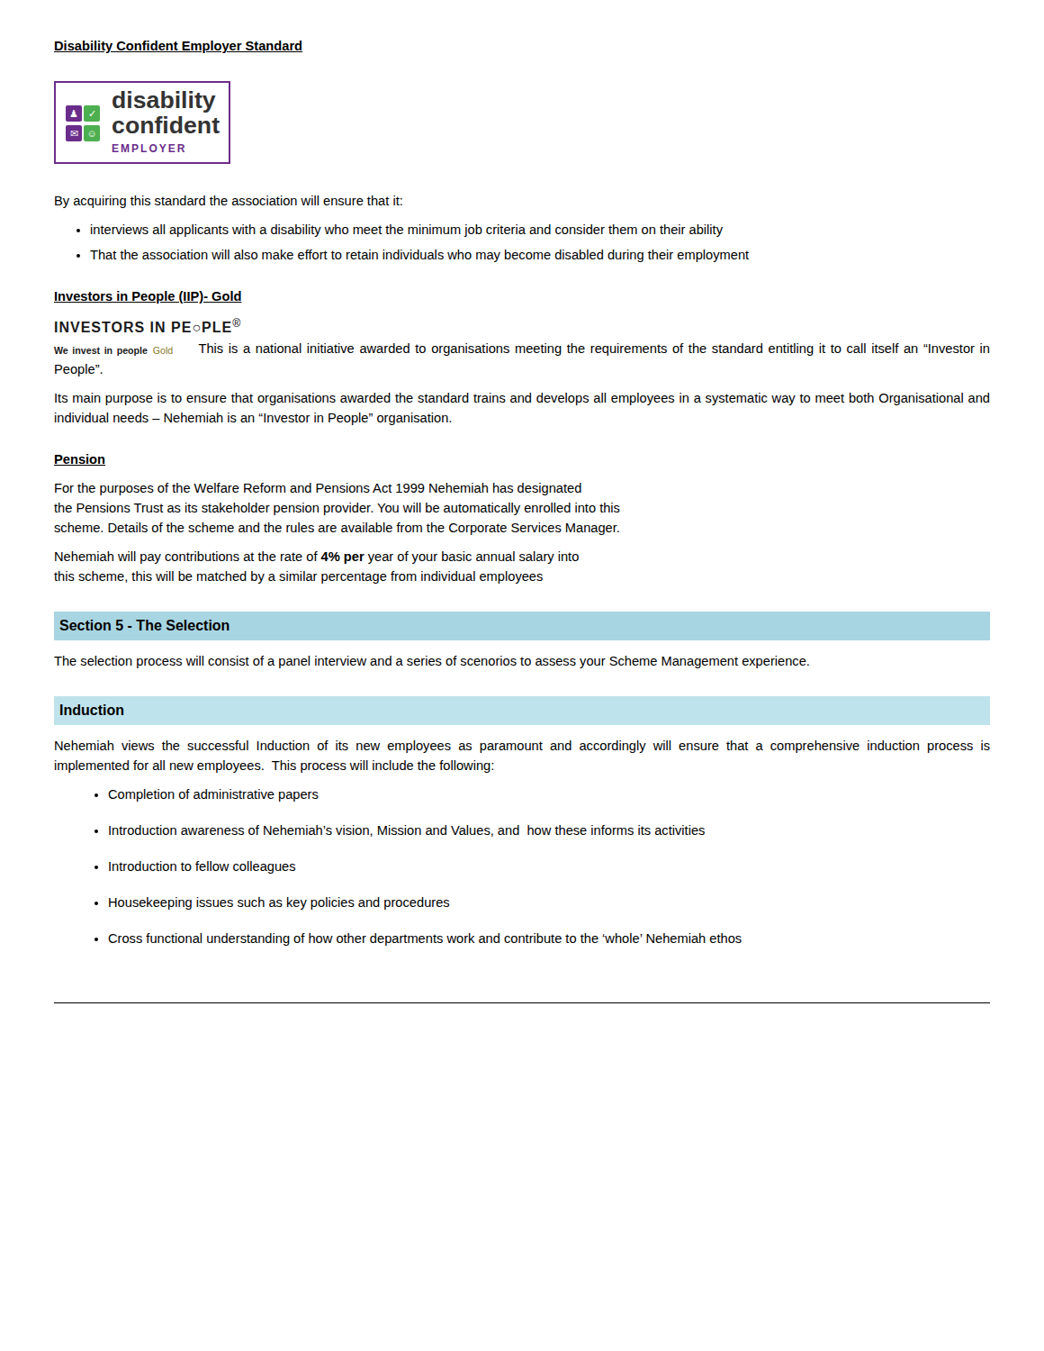Disability Confident Employer Standard
♟✓
✉☺ disability
confident
EMPLOYER
By acquiring this standard the association will ensure that it:
interviews all applicants with a disability who meet the minimum job criteria and consider them on their ability
That the association will also make effort to retain individuals who may become disabled during their employment
Investors in People (IIP)- Gold
INVESTORS IN PE○PLE®
We invest in people Gold This is a national initiative awarded to organisations meeting the requirements of the standard entitling it to call itself an “Investor in People”.
Its main purpose is to ensure that organisations awarded the standard trains and develops all employees in a systematic way to meet both Organisational and individual needs – Nehemiah is an “Investor in People” organisation.
Pension
For the purposes of the Welfare Reform and Pensions Act 1999 Nehemiah has designated
the Pensions Trust as its stakeholder pension provider. You will be automatically enrolled into this
scheme. Details of the scheme and the rules are available from the Corporate Services Manager.
Nehemiah will pay contributions at the rate of 4% per year of your basic annual salary into
this scheme, this will be matched by a similar percentage from individual employees
Section 5 - The Selection
The selection process will consist of a panel interview and a series of scenorios to assess your Scheme Management experience.
Induction
Nehemiah views the successful Induction of its new employees as paramount and accordingly will ensure that a comprehensive induction process is implemented for all new employees. This process will include the following:
Completion of administrative papers
Introduction awareness of Nehemiah’s vision, Mission and Values, and how these informs its activities
Introduction to fellow colleagues
Housekeeping issues such as key policies and procedures
Cross functional understanding of how other departments work and contribute to the ‘whole’ Nehemiah ethos